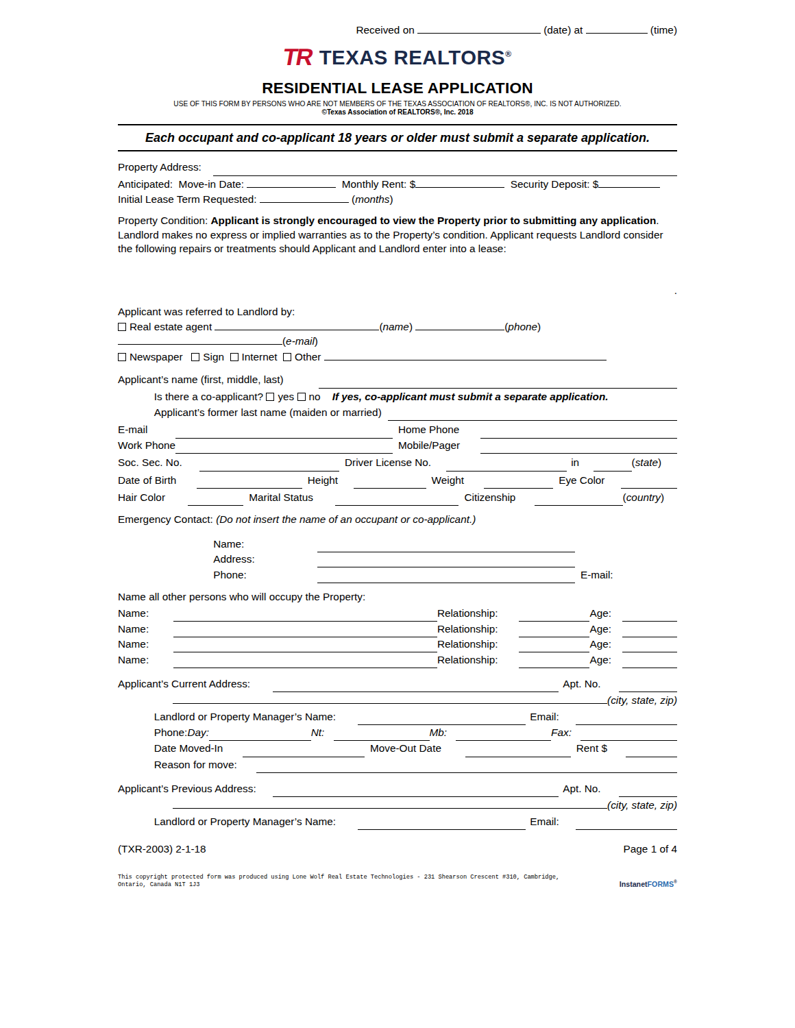Received on (date) at (time)
TR TEXAS REALTORS®
RESIDENTIAL LEASE APPLICATION
USE OF THIS FORM BY PERSONS WHO ARE NOT MEMBERS OF THE TEXAS ASSOCIATION OF REALTORS®, INC. IS NOT AUTHORIZED.
©Texas Association of REALTORS®, Inc. 2018
Each occupant and co-applicant 18 years or older must submit a separate application.
| Property Address: | |
Anticipated: Move-in Date: Monthly Rent: $ Security Deposit: $
Initial Lease Term Requested: (months)
Property Condition: Applicant is strongly encouraged to view the Property prior to submitting any application. Landlord makes no express or implied warranties as to the Property’s condition. Applicant requests Landlord consider the following repairs or treatments should Applicant and Landlord enter into a lease:
.
Applicant was referred to Landlord by:
Real estate agent (name) (phone) (e-mail)
Newspaper Sign Internet Other
| Applicant’s name (first, middle, last) | |
Is there a co-applicant? yes no If yes, co-applicant must submit a separate application.
| Applicant’s former last name (maiden or married) | |
| E-mail | | Home Phone | |
| Work Phone | | Mobile/Pager | |
| Soc. Sec. No. | | Driver License No. | | in | | ( state ) |
| Date of Birth | | Height | | Weight | | Eye Color | |
| Hair Color | | Marital Status | | Citizenship | | ( country ) |
Emergency Contact: (Do not insert the name of an occupant or co-applicant.)
| Name: | | | |
| Address: | | | |
| Phone: | | E-mail: | |
Name all other persons who will occupy the Property:
| Name: | | Relationship: | | Age: | |
| Name: | | Relationship: | | Age: | |
| Name: | | Relationship: | | Age: | |
| Name: | | Relationship: | | Age: | |
| Applicant’s Current Address: | | Apt. No. | |
(city, state, zip)
| Landlord or Property Manager’s Name: | | Email: | |
| Phone: Day: | | Nt: | | Mb: | | Fax: | |
| Date Moved-In | | Move-Out Date | | Rent $ | |
| Reason for move: | |
| Applicant’s Previous Address: | | Apt. No. | |
(city, state, zip)
| Landlord or Property Manager’s Name: | | Email: | |
(TXR-2003) 2-1-18 Page 1 of 4
This copyright protected form was produced using Lone Wolf Real Estate Technologies - 231 Shearson Crescent #310, Cambridge,
Ontario, Canada N1T 1J3 InstanetFORMS®